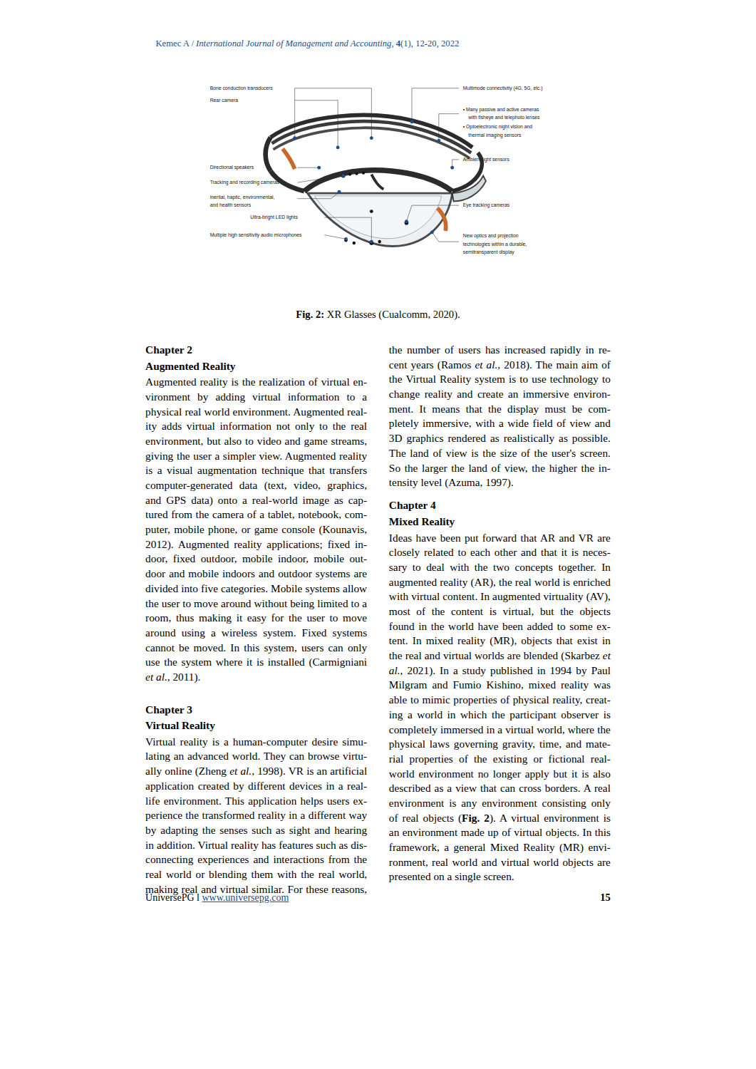Kemec A / International Journal of Management and Accounting, 4(1), 12-20, 2022
Bone conduction transducers Rear camera Multimode connectivity (4G, 5G, etc.) • Many passive and active cameras with fisheye and telephoto lenses • Optoelectronic night vision and thermal imaging sensors Ambient light sensors Eye tracking cameras New optics and projection technologies within a durable, semitransparent display Directional speakers Tracking and recording cameras Inertial, haptic, environmental, and health sensors Ultra-bright LED lights Multiple high sensitivity audio microphones
Fig. 2: XR Glasses (Cualcomm, 2020).
Chapter 2
Augmented Reality
Augmented reality is the realization of virtual environment by adding virtual information to a physical real world environment. Augmented reality adds virtual information not only to the real environment, but also to video and game streams, giving the user a simpler view. Augmented reality is a visual augmentation technique that transfers computer-generated data (text, video, graphics, and GPS data) onto a real-world image as captured from the camera of a tablet, notebook, computer, mobile phone, or game console (Kounavis, 2012). Augmented reality applications; fixed indoor, fixed outdoor, mobile indoor, mobile outdoor and mobile indoors and outdoor systems are divided into five categories. Mobile systems allow the user to move around without being limited to a room, thus making it easy for the user to move around using a wireless system. Fixed systems cannot be moved. In this system, users can only use the system where it is installed (Carmigniani et al., 2011).
Chapter 3
Virtual Reality
Virtual reality is a human-computer desire simulating an advanced world. They can browse virtually online (Zheng et al., 1998). VR is an artificial application created by different devices in a real-life environment. This application helps users experience the transformed reality in a different way by adapting the senses such as sight and hearing in addition. Virtual reality has features such as disconnecting experiences and interactions from the real world or blending them with the real world, making real and virtual similar. For these reasons, the number of users has increased rapidly in recent years (Ramos et al., 2018). The main aim of the Virtual Reality system is to use technology to change reality and create an immersive environment. It means that the display must be completely immersive, with a wide field of view and 3D graphics rendered as realistically as possible. The land of view is the size of the user's screen. So the larger the land of view, the higher the intensity level (Azuma, 1997).
Chapter 4
Mixed Reality
Ideas have been put forward that AR and VR are closely related to each other and that it is necessary to deal with the two concepts together. In augmented reality (AR), the real world is enriched with virtual content. In augmented virtuality (AV), most of the content is virtual, but the objects found in the world have been added to some extent. In mixed reality (MR), objects that exist in the real and virtual worlds are blended (Skarbez et al., 2021). In a study published in 1994 by Paul Milgram and Fumio Kishino, mixed reality was able to mimic properties of physical reality, creating a world in which the participant observer is completely immersed in a virtual world, where the physical laws governing gravity, time, and material properties of the existing or fictional real-world environment no longer apply but it is also described as a view that can cross borders. A real environment is any environment consisting only of real objects (Fig. 2). A virtual environment is an environment made up of virtual objects. In this framework, a general Mixed Reality (MR) environment, real world and virtual world objects are presented on a single screen.
UniversePG l www.universepg.com
15